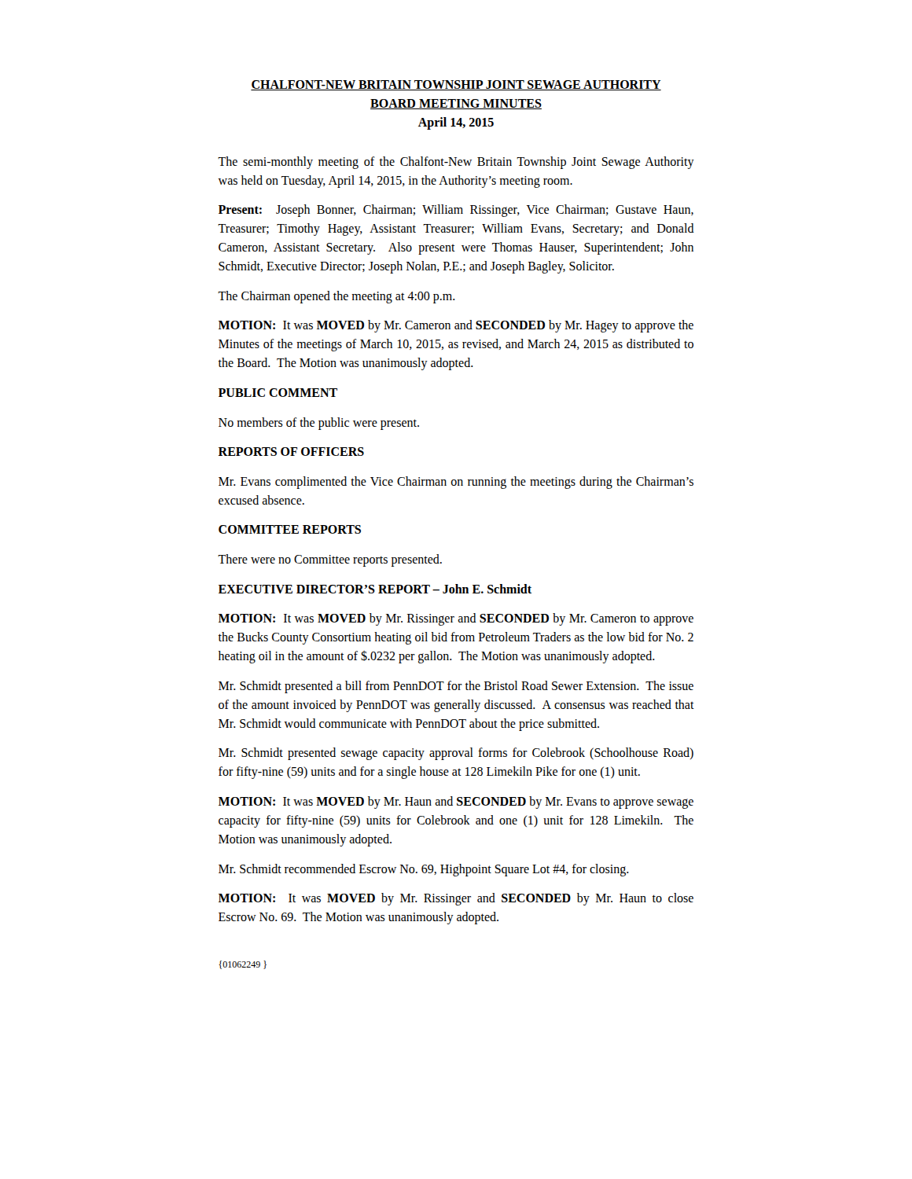CHALFONT-NEW BRITAIN TOWNSHIP JOINT SEWAGE AUTHORITY
BOARD MEETING MINUTES
April 14, 2015
The semi-monthly meeting of the Chalfont-New Britain Township Joint Sewage Authority was held on Tuesday, April 14, 2015, in the Authority’s meeting room.
Present: Joseph Bonner, Chairman; William Rissinger, Vice Chairman; Gustave Haun, Treasurer; Timothy Hagey, Assistant Treasurer; William Evans, Secretary; and Donald Cameron, Assistant Secretary. Also present were Thomas Hauser, Superintendent; John Schmidt, Executive Director; Joseph Nolan, P.E.; and Joseph Bagley, Solicitor.
The Chairman opened the meeting at 4:00 p.m.
MOTION: It was MOVED by Mr. Cameron and SECONDED by Mr. Hagey to approve the Minutes of the meetings of March 10, 2015, as revised, and March 24, 2015 as distributed to the Board. The Motion was unanimously adopted.
Public Comment
No members of the public were present.
Reports of Officers
Mr. Evans complimented the Vice Chairman on running the meetings during the Chairman’s excused absence.
Committee Reports
There were no Committee reports presented.
EXECUTIVE DIRECTOR’S REPORT – John E. Schmidt
MOTION: It was MOVED by Mr. Rissinger and SECONDED by Mr. Cameron to approve the Bucks County Consortium heating oil bid from Petroleum Traders as the low bid for No. 2 heating oil in the amount of $.0232 per gallon. The Motion was unanimously adopted.
Mr. Schmidt presented a bill from PennDOT for the Bristol Road Sewer Extension. The issue of the amount invoiced by PennDOT was generally discussed. A consensus was reached that Mr. Schmidt would communicate with PennDOT about the price submitted.
Mr. Schmidt presented sewage capacity approval forms for Colebrook (Schoolhouse Road) for fifty-nine (59) units and for a single house at 128 Limekiln Pike for one (1) unit.
MOTION: It was MOVED by Mr. Haun and SECONDED by Mr. Evans to approve sewage capacity for fifty-nine (59) units for Colebrook and one (1) unit for 128 Limekiln. The Motion was unanimously adopted.
Mr. Schmidt recommended Escrow No. 69, Highpoint Square Lot #4, for closing.
MOTION: It was MOVED by Mr. Rissinger and SECONDED by Mr. Haun to close Escrow No. 69. The Motion was unanimously adopted.
{01062249 }